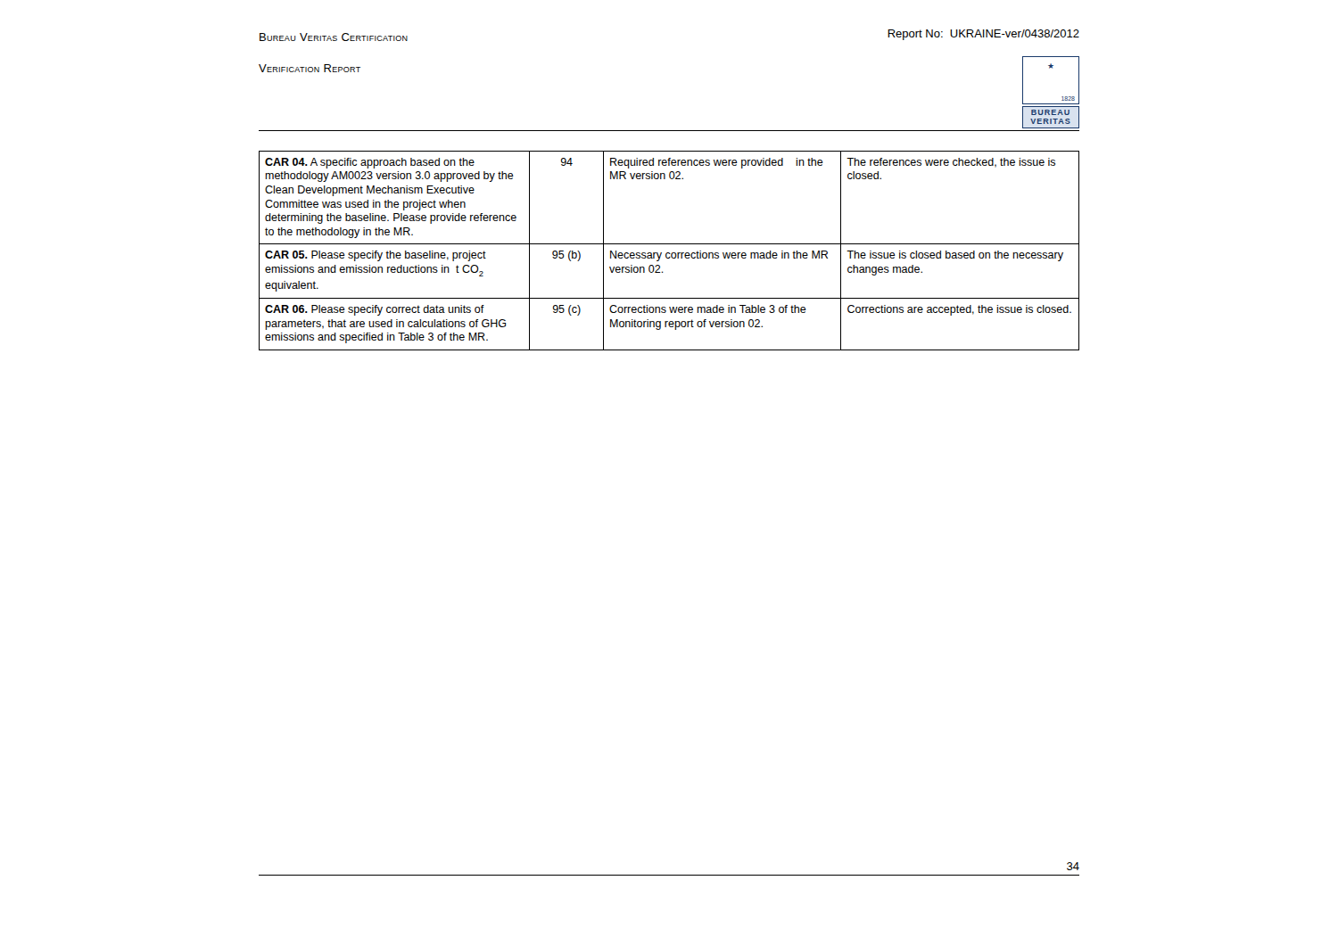Bureau Veritas Certification
Report No: UKRAINE-ver/0438/2012
Verification Report
★
1828
BUREAU
VERITAS
| CAR 04. A specific approach based on the methodology AM0023 version 3.0 approved by the Clean Development Mechanism Executive Committee was used in the project when determining the baseline. Please provide reference to the methodology in the MR. | 94 | Required references were provided in the MR version 02. | The references were checked, the issue is closed. |
| CAR 05. Please specify the baseline, project emissions and emission reductions in t CO 2 equivalent. | 95 (b) | Necessary corrections were made in the MR version 02. | The issue is closed based on the necessary changes made. |
| CAR 06. Please specify correct data units of parameters, that are used in calculations of GHG emissions and specified in Table 3 of the MR. | 95 (c) | Corrections were made in Table 3 of the Monitoring report of version 02. | Corrections are accepted, the issue is closed. |
34